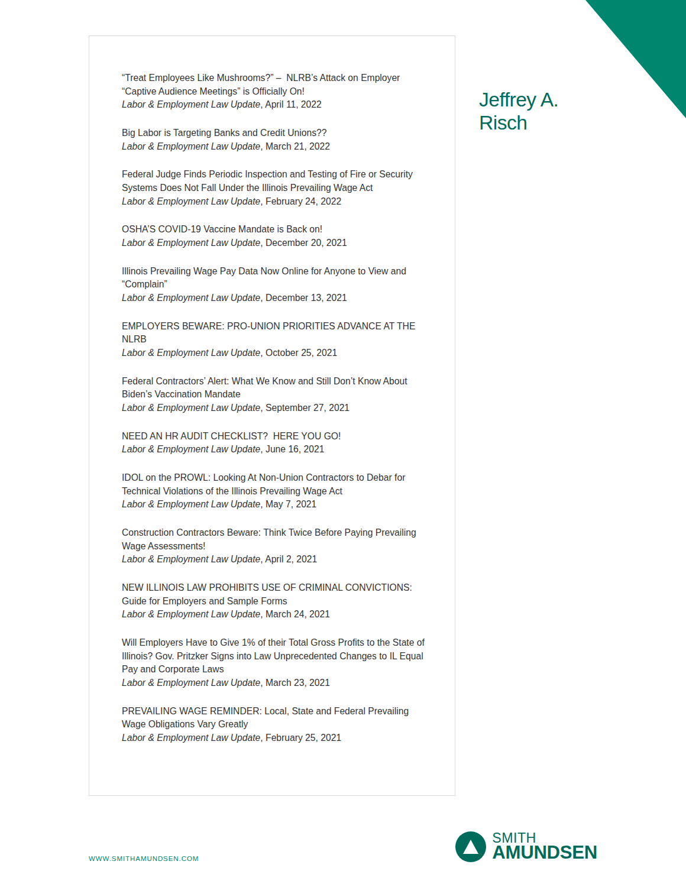“Treat Employees Like Mushrooms?” – NLRB’s Attack on Employer “Captive Audience Meetings” is Officially On! Labor & Employment Law Update, April 11, 2022
Big Labor is Targeting Banks and Credit Unions?? Labor & Employment Law Update, March 21, 2022
Federal Judge Finds Periodic Inspection and Testing of Fire or Security Systems Does Not Fall Under the Illinois Prevailing Wage Act Labor & Employment Law Update, February 24, 2022
OSHA’S COVID-19 Vaccine Mandate is Back on! Labor & Employment Law Update, December 20, 2021
Illinois Prevailing Wage Pay Data Now Online for Anyone to View and “Complain” Labor & Employment Law Update, December 13, 2021
EMPLOYERS BEWARE: PRO-UNION PRIORITIES ADVANCE AT THE NLRB Labor & Employment Law Update, October 25, 2021
Federal Contractors’ Alert: What We Know and Still Don’t Know About Biden’s Vaccination Mandate Labor & Employment Law Update, September 27, 2021
NEED AN HR AUDIT CHECKLIST? HERE YOU GO! Labor & Employment Law Update, June 16, 2021
IDOL on the PROWL: Looking At Non-Union Contractors to Debar for Technical Violations of the Illinois Prevailing Wage Act Labor & Employment Law Update, May 7, 2021
Construction Contractors Beware: Think Twice Before Paying Prevailing Wage Assessments! Labor & Employment Law Update, April 2, 2021
NEW ILLINOIS LAW PROHIBITS USE OF CRIMINAL CONVICTIONS: Guide for Employers and Sample Forms Labor & Employment Law Update, March 24, 2021
Will Employers Have to Give 1% of their Total Gross Profits to the State of Illinois? Gov. Pritzker Signs into Law Unprecedented Changes to IL Equal Pay and Corporate Laws Labor & Employment Law Update, March 23, 2021
PREVAILING WAGE REMINDER: Local, State and Federal Prevailing Wage Obligations Vary Greatly Labor & Employment Law Update, February 25, 2021
Jeffrey A.
Risch
WWW.SMITHAMUNDSEN.COM
SMITH AMUNDSEN